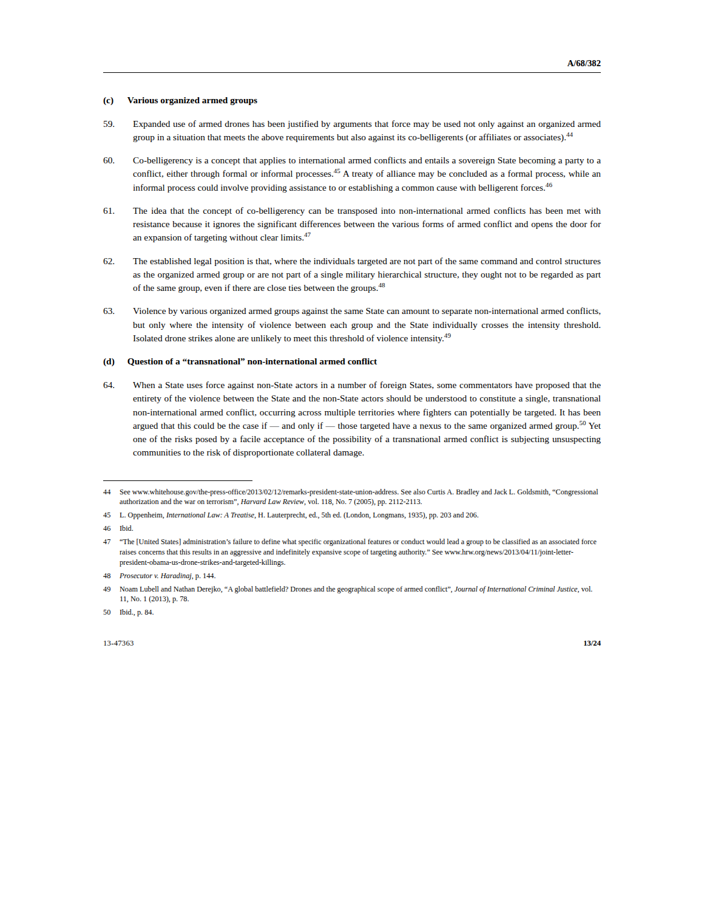A/68/382
(c) Various organized armed groups
59. Expanded use of armed drones has been justified by arguments that force may be used not only against an organized armed group in a situation that meets the above requirements but also against its co-belligerents (or affiliates or associates).44
60. Co-belligerency is a concept that applies to international armed conflicts and entails a sovereign State becoming a party to a conflict, either through formal or informal processes.45 A treaty of alliance may be concluded as a formal process, while an informal process could involve providing assistance to or establishing a common cause with belligerent forces.46
61. The idea that the concept of co-belligerency can be transposed into non-international armed conflicts has been met with resistance because it ignores the significant differences between the various forms of armed conflict and opens the door for an expansion of targeting without clear limits.47
62. The established legal position is that, where the individuals targeted are not part of the same command and control structures as the organized armed group or are not part of a single military hierarchical structure, they ought not to be regarded as part of the same group, even if there are close ties between the groups.48
63. Violence by various organized armed groups against the same State can amount to separate non-international armed conflicts, but only where the intensity of violence between each group and the State individually crosses the intensity threshold. Isolated drone strikes alone are unlikely to meet this threshold of violence intensity.49
(d) Question of a “transnational” non-international armed conflict
64. When a State uses force against non-State actors in a number of foreign States, some commentators have proposed that the entirety of the violence between the State and the non-State actors should be understood to constitute a single, transnational non-international armed conflict, occurring across multiple territories where fighters can potentially be targeted. It has been argued that this could be the case if — and only if — those targeted have a nexus to the same organized armed group.50 Yet one of the risks posed by a facile acceptance of the possibility of a transnational armed conflict is subjecting unsuspecting communities to the risk of disproportionate collateral damage.
44 See www.whitehouse.gov/the-press-office/2013/02/12/remarks-president-state-union-address. See also Curtis A. Bradley and Jack L. Goldsmith, “Congressional authorization and the war on terrorism”, Harvard Law Review, vol. 118, No. 7 (2005), pp. 2112-2113.
45 L. Oppenheim, International Law: A Treatise, H. Lauterprecht, ed., 5th ed. (London, Longmans, 1935), pp. 203 and 206.
46 Ibid.
47“The [United States] administration’s failure to define what specific organizational features or conduct would lead a group to be classified as an associated force raises concerns that this results in an aggressive and indefinitely expansive scope of targeting authority.” See www.hrw.org/news/2013/04/11/joint-letter-president-obama-us-drone-strikes-and-targeted-killings.
48 Prosecutor v. Haradinaj, p. 144.
49 Noam Lubell and Nathan Derejko, “A global battlefield? Drones and the geographical scope of armed conflict”, Journal of International Criminal Justice, vol. 11, No. 1 (2013), p. 78.
50 Ibid., p. 84.
13-47363
13/24